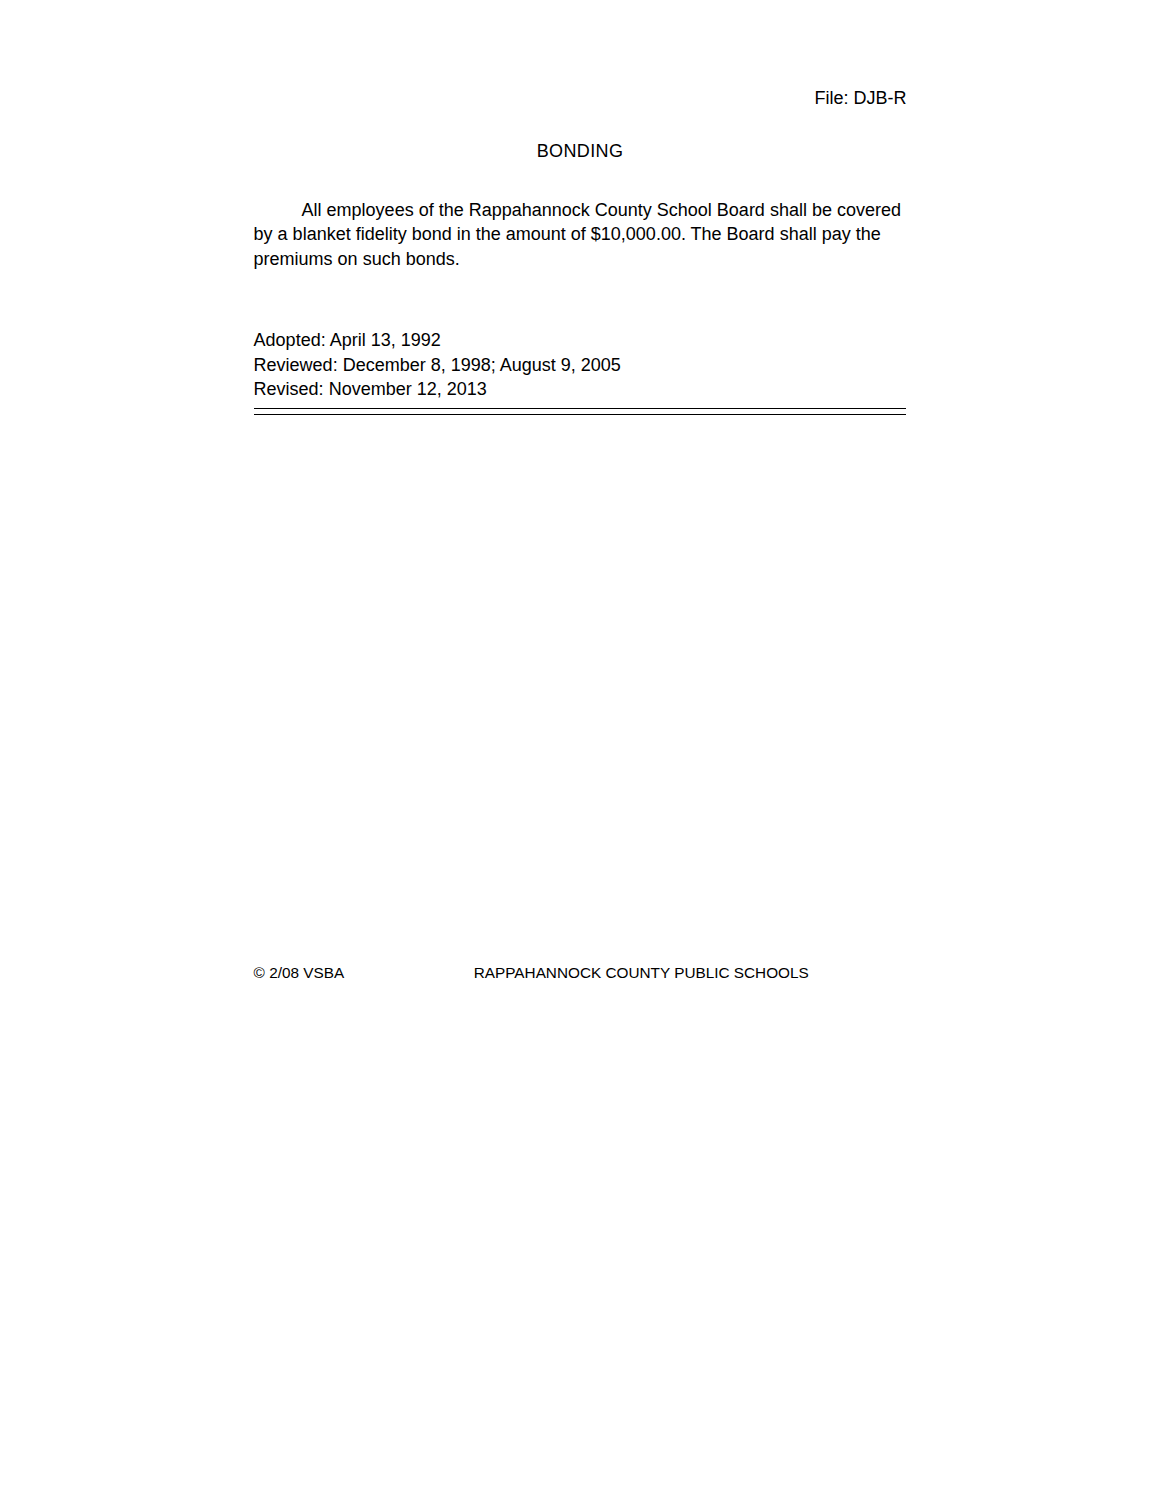File: DJB-R
BONDING
All employees of the Rappahannock County School Board shall be covered by a blanket fidelity bond in the amount of $10,000.00. The Board shall pay the premiums on such bonds.
Adopted: April 13, 1992
Reviewed: December 8, 1998; August 9, 2005
Revised: November 12, 2013
© 2/08 VSBA RAPPAHANNOCK COUNTY PUBLIC SCHOOLS